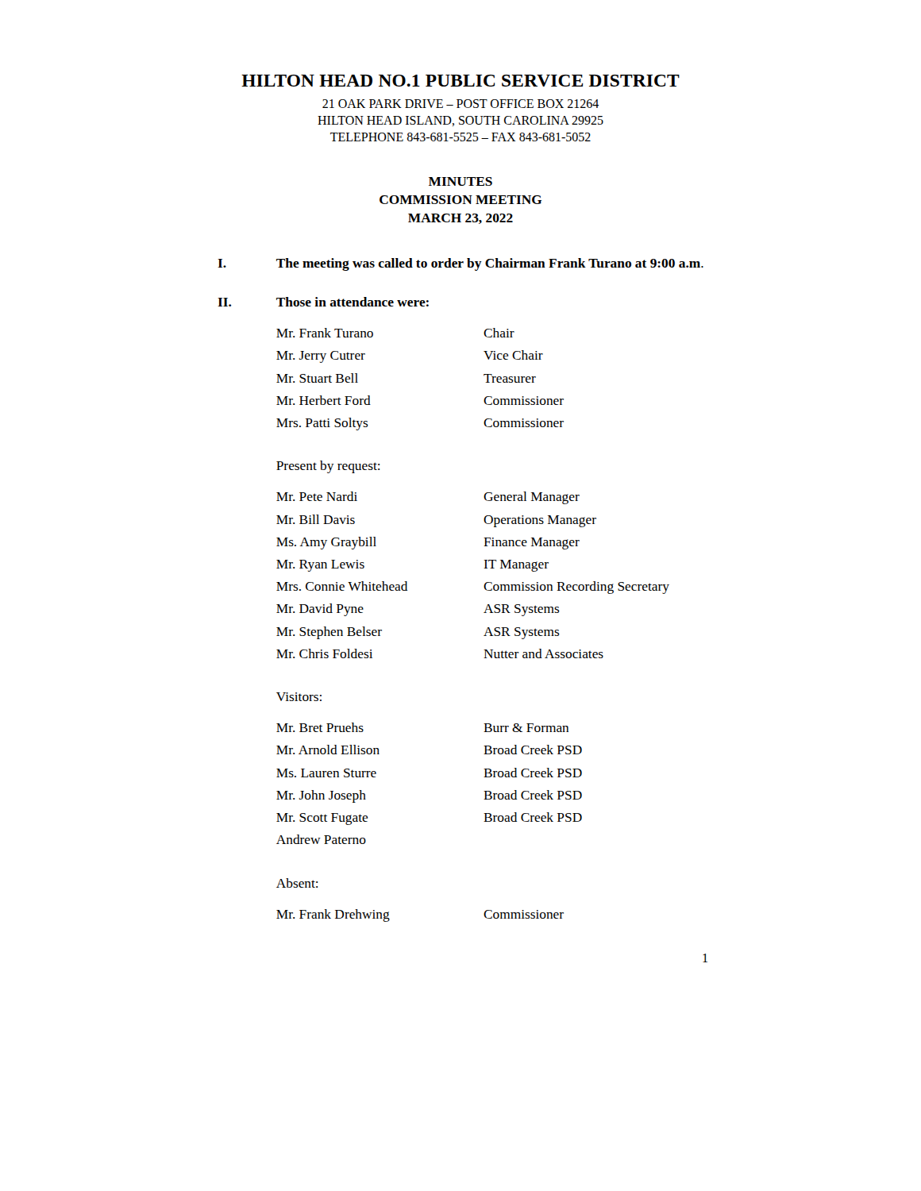HILTON HEAD NO.1 PUBLIC SERVICE DISTRICT
21 OAK PARK DRIVE – POST OFFICE BOX 21264
HILTON HEAD ISLAND, SOUTH CAROLINA 29925
TELEPHONE 843-681-5525 – FAX 843-681-5052
MINUTES COMMISSION MEETING MARCH 23, 2022
I. The meeting was called to order by Chairman Frank Turano at 9:00 a.m.
II. Those in attendance were:
| Mr. Frank Turano | Chair |
| Mr. Jerry Cutrer | Vice Chair |
| Mr. Stuart Bell | Treasurer |
| Mr. Herbert Ford | Commissioner |
| Mrs. Patti Soltys | Commissioner |
Present by request:
| Mr. Pete Nardi | General Manager |
| Mr. Bill Davis | Operations Manager |
| Ms. Amy Graybill | Finance Manager |
| Mr. Ryan Lewis | IT Manager |
| Mrs. Connie Whitehead | Commission Recording Secretary |
| Mr. David Pyne | ASR Systems |
| Mr. Stephen Belser | ASR Systems |
| Mr. Chris Foldesi | Nutter and Associates |
Visitors:
| Mr. Bret Pruehs | Burr & Forman |
| Mr. Arnold Ellison | Broad Creek PSD |
| Ms. Lauren Sturre | Broad Creek PSD |
| Mr. John Joseph | Broad Creek PSD |
| Mr. Scott Fugate | Broad Creek PSD |
| Andrew Paterno | |
Absent:
| Mr. Frank Drehwing | Commissioner |
1